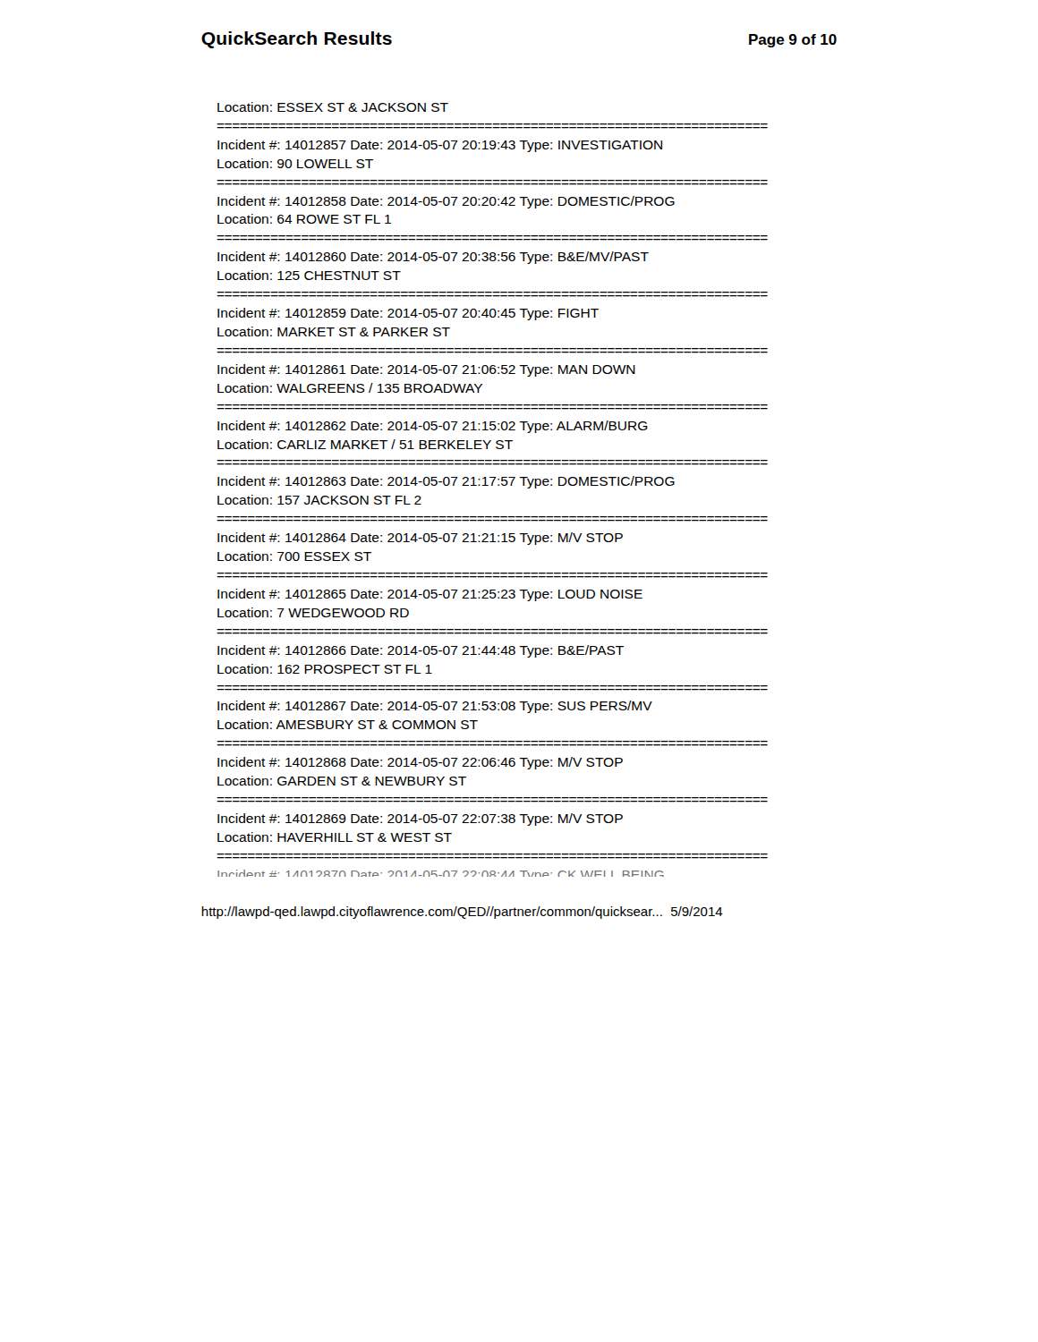QuickSearch Results
Page 9 of 10
Location: ESSEX ST & JACKSON ST
========================================================================
Incident #: 14012857 Date: 2014-05-07 20:19:43 Type: INVESTIGATION
Location: 90 LOWELL ST
========================================================================
Incident #: 14012858 Date: 2014-05-07 20:20:42 Type: DOMESTIC/PROG
Location: 64 ROWE ST FL 1
========================================================================
Incident #: 14012860 Date: 2014-05-07 20:38:56 Type: B&E/MV/PAST
Location: 125 CHESTNUT ST
========================================================================
Incident #: 14012859 Date: 2014-05-07 20:40:45 Type: FIGHT
Location: MARKET ST & PARKER ST
========================================================================
Incident #: 14012861 Date: 2014-05-07 21:06:52 Type: MAN DOWN
Location: WALGREENS / 135 BROADWAY
========================================================================
Incident #: 14012862 Date: 2014-05-07 21:15:02 Type: ALARM/BURG
Location: CARLIZ MARKET / 51 BERKELEY ST
========================================================================
Incident #: 14012863 Date: 2014-05-07 21:17:57 Type: DOMESTIC/PROG
Location: 157 JACKSON ST FL 2
========================================================================
Incident #: 14012864 Date: 2014-05-07 21:21:15 Type: M/V STOP
Location: 700 ESSEX ST
========================================================================
Incident #: 14012865 Date: 2014-05-07 21:25:23 Type: LOUD NOISE
Location: 7 WEDGEWOOD RD
========================================================================
Incident #: 14012866 Date: 2014-05-07 21:44:48 Type: B&E/PAST
Location: 162 PROSPECT ST FL 1
========================================================================
Incident #: 14012867 Date: 2014-05-07 21:53:08 Type: SUS PERS/MV
Location: AMESBURY ST & COMMON ST
========================================================================
Incident #: 14012868 Date: 2014-05-07 22:06:46 Type: M/V STOP
Location: GARDEN ST & NEWBURY ST
========================================================================
Incident #: 14012869 Date: 2014-05-07 22:07:38 Type: M/V STOP
Location: HAVERHILL ST & WEST ST
========================================================================
Incident #: 14012870 Date: 2014-05-07 22:08:44 Type: CK WELL BEING
http://lawpd-qed.lawpd.cityoflawrence.com/QED//partner/common/quicksear... 5/9/2014